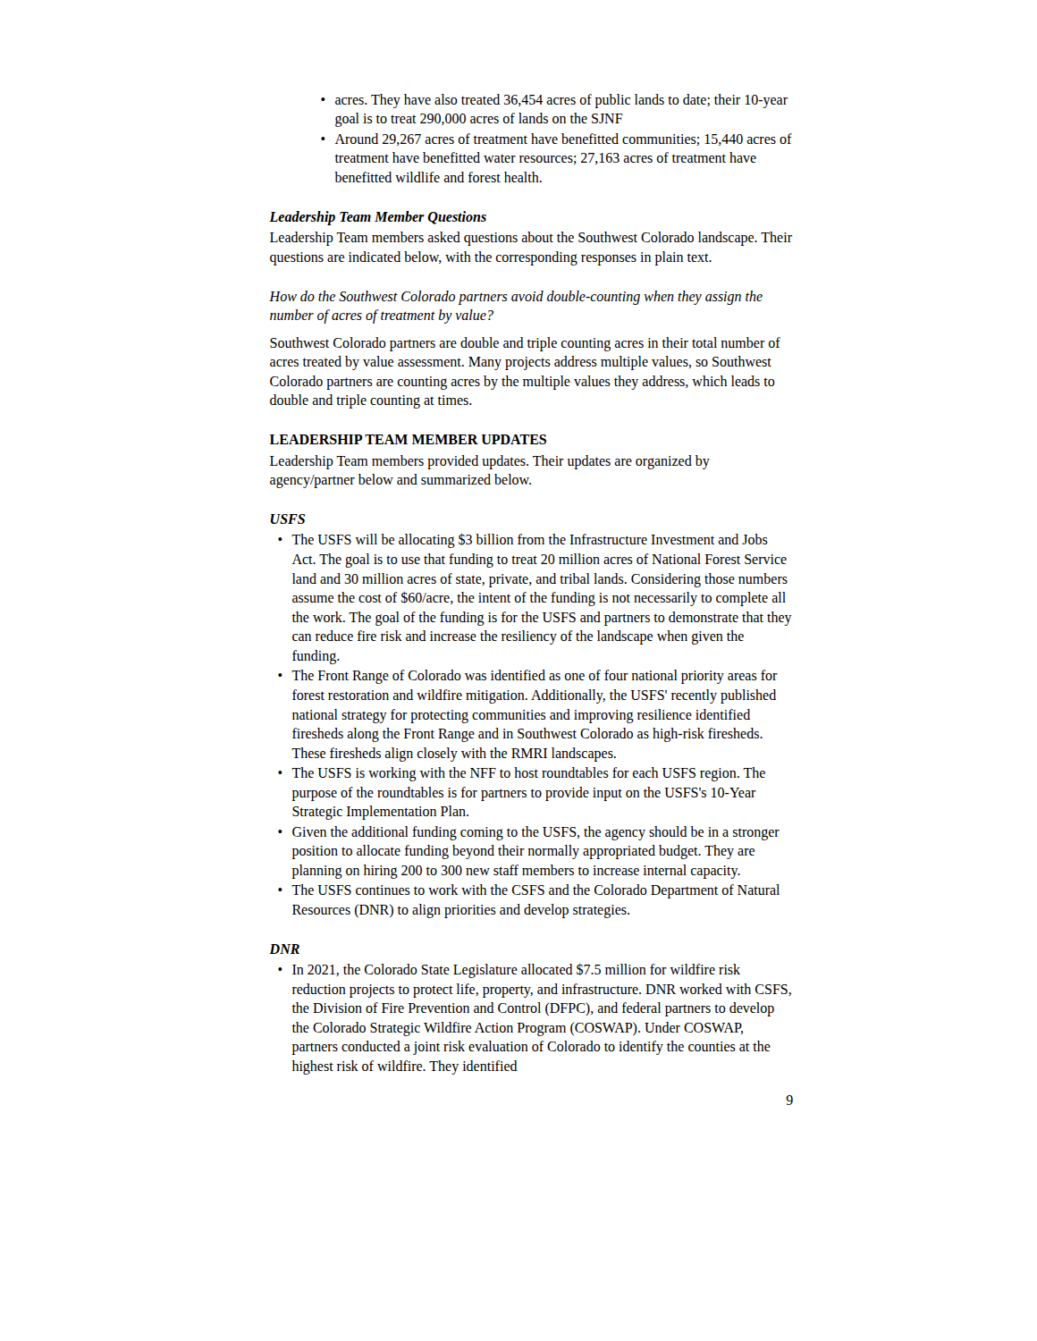acres. They have also treated 36,454 acres of public lands to date; their 10-year goal is to treat 290,000 acres of lands on the SJNF
Around 29,267 acres of treatment have benefitted communities; 15,440 acres of treatment have benefitted water resources; 27,163 acres of treatment have benefitted wildlife and forest health.
Leadership Team Member Questions
Leadership Team members asked questions about the Southwest Colorado landscape. Their questions are indicated below, with the corresponding responses in plain text.
How do the Southwest Colorado partners avoid double-counting when they assign the number of acres of treatment by value?
Southwest Colorado partners are double and triple counting acres in their total number of acres treated by value assessment. Many projects address multiple values, so Southwest Colorado partners are counting acres by the multiple values they address, which leads to double and triple counting at times.
LEADERSHIP TEAM MEMBER UPDATES
Leadership Team members provided updates. Their updates are organized by agency/partner below and summarized below.
USFS
The USFS will be allocating $3 billion from the Infrastructure Investment and Jobs Act. The goal is to use that funding to treat 20 million acres of National Forest Service land and 30 million acres of state, private, and tribal lands. Considering those numbers assume the cost of $60/acre, the intent of the funding is not necessarily to complete all the work. The goal of the funding is for the USFS and partners to demonstrate that they can reduce fire risk and increase the resiliency of the landscape when given the funding.
The Front Range of Colorado was identified as one of four national priority areas for forest restoration and wildfire mitigation. Additionally, the USFS' recently published national strategy for protecting communities and improving resilience identified firesheds along the Front Range and in Southwest Colorado as high-risk firesheds. These firesheds align closely with the RMRI landscapes.
The USFS is working with the NFF to host roundtables for each USFS region. The purpose of the roundtables is for partners to provide input on the USFS's 10-Year Strategic Implementation Plan.
Given the additional funding coming to the USFS, the agency should be in a stronger position to allocate funding beyond their normally appropriated budget. They are planning on hiring 200 to 300 new staff members to increase internal capacity.
The USFS continues to work with the CSFS and the Colorado Department of Natural Resources (DNR) to align priorities and develop strategies.
DNR
In 2021, the Colorado State Legislature allocated $7.5 million for wildfire risk reduction projects to protect life, property, and infrastructure. DNR worked with CSFS, the Division of Fire Prevention and Control (DFPC), and federal partners to develop the Colorado Strategic Wildfire Action Program (COSWAP). Under COSWAP, partners conducted a joint risk evaluation of Colorado to identify the counties at the highest risk of wildfire. They identified
9